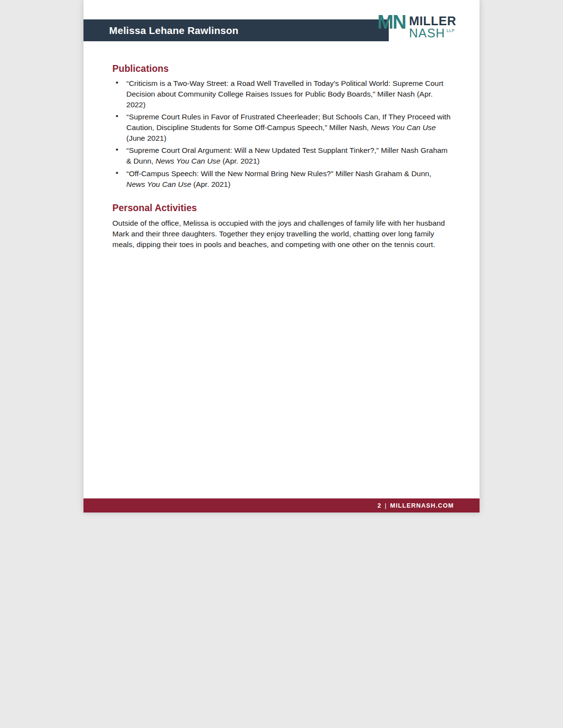Melissa Lehane Rawlinson
MN MILLER NASH LLP
Publications
“Criticism is a Two-Way Street: a Road Well Travelled in Today’s Political World: Supreme Court Decision about Community College Raises Issues for Public Body Boards,” Miller Nash (Apr. 2022)
“Supreme Court Rules in Favor of Frustrated Cheerleader; But Schools Can, If They Proceed with Caution, Discipline Students for Some Off-Campus Speech,” Miller Nash, News You Can Use (June 2021)
“Supreme Court Oral Argument: Will a New Updated Test Supplant Tinker?,” Miller Nash Graham & Dunn, News You Can Use (Apr. 2021)
“Off-Campus Speech: Will the New Normal Bring New Rules?” Miller Nash Graham & Dunn, News You Can Use (Apr. 2021)
Personal Activities
Outside of the office, Melissa is occupied with the joys and challenges of family life with her husband Mark and their three daughters. Together they enjoy travelling the world, chatting over long family meals, dipping their toes in pools and beaches, and competing with one other on the tennis court.
2|MILLERNASH.COM